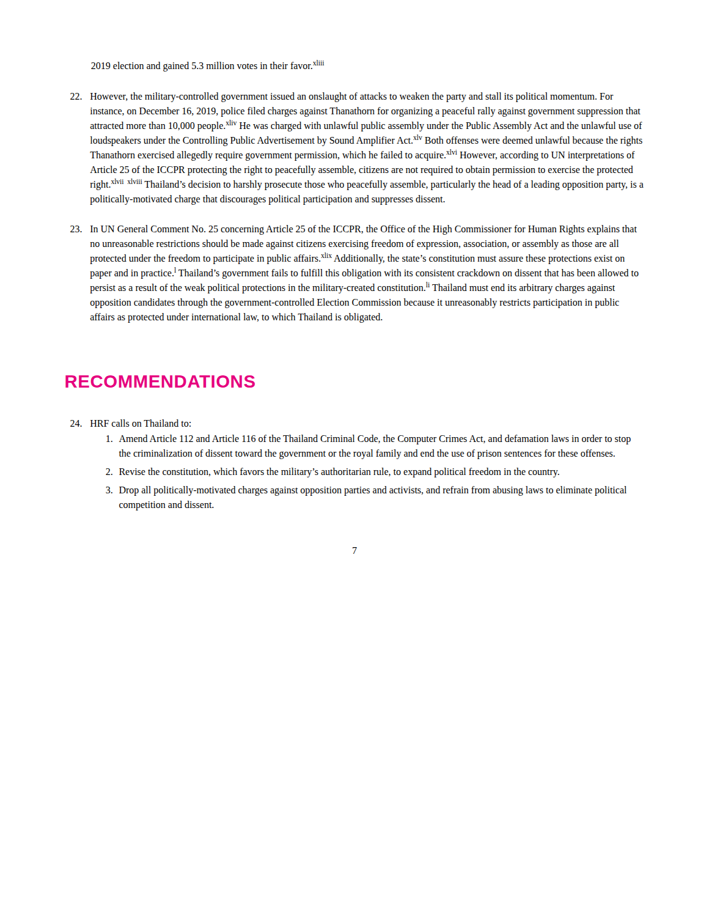2019 election and gained 5.3 million votes in their favor.xliii
22. However, the military-controlled government issued an onslaught of attacks to weaken the party and stall its political momentum. For instance, on December 16, 2019, police filed charges against Thanathorn for organizing a peaceful rally against government suppression that attracted more than 10,000 people.xliv He was charged with unlawful public assembly under the Public Assembly Act and the unlawful use of loudspeakers under the Controlling Public Advertisement by Sound Amplifier Act.xlv Both offenses were deemed unlawful because the rights Thanathorn exercised allegedly require government permission, which he failed to acquire.xlvi However, according to UN interpretations of Article 25 of the ICCPR protecting the right to peacefully assemble, citizens are not required to obtain permission to exercise the protected right.xlvii xlviii Thailand’s decision to harshly prosecute those who peacefully assemble, particularly the head of a leading opposition party, is a politically-motivated charge that discourages political participation and suppresses dissent.
23. In UN General Comment No. 25 concerning Article 25 of the ICCPR, the Office of the High Commissioner for Human Rights explains that no unreasonable restrictions should be made against citizens exercising freedom of expression, association, or assembly as those are all protected under the freedom to participate in public affairs.xlix Additionally, the state’s constitution must assure these protections exist on paper and in practice.l Thailand’s government fails to fulfill this obligation with its consistent crackdown on dissent that has been allowed to persist as a result of the weak political protections in the military-created constitution.li Thailand must end its arbitrary charges against opposition candidates through the government-controlled Election Commission because it unreasonably restricts participation in public affairs as protected under international law, to which Thailand is obligated.
RECOMMENDATIONS
24. HRF calls on Thailand to:
Amend Article 112 and Article 116 of the Thailand Criminal Code, the Computer Crimes Act, and defamation laws in order to stop the criminalization of dissent toward the government or the royal family and end the use of prison sentences for these offenses.
Revise the constitution, which favors the military’s authoritarian rule, to expand political freedom in the country.
Drop all politically-motivated charges against opposition parties and activists, and refrain from abusing laws to eliminate political competition and dissent.
7